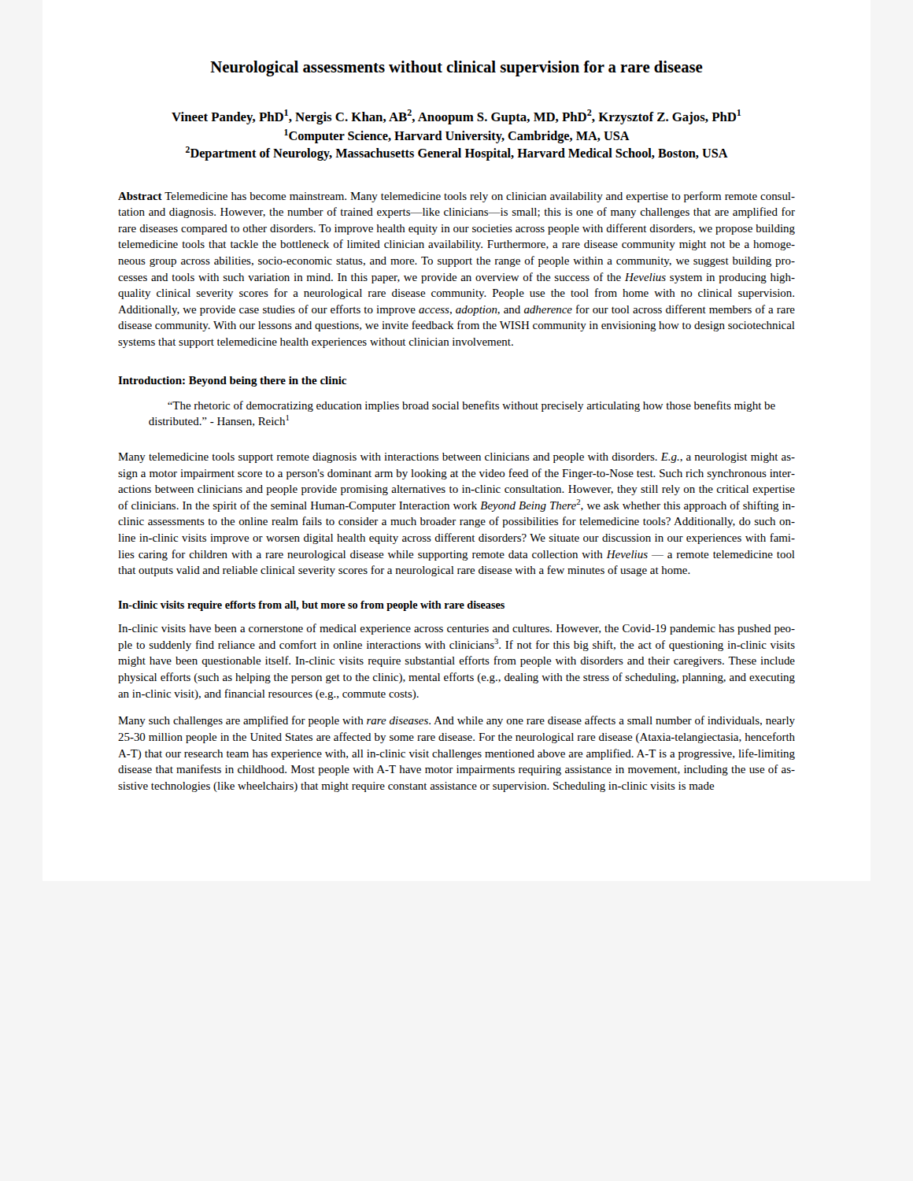Neurological assessments without clinical supervision for a rare disease
Vineet Pandey, PhD1, Nergis C. Khan, AB2, Anoopum S. Gupta, MD, PhD2, Krzysztof Z. Gajos, PhD1
1Computer Science, Harvard University, Cambridge, MA, USA
2Department of Neurology, Massachusetts General Hospital, Harvard Medical School, Boston, USA
Abstract Telemedicine has become mainstream. Many telemedicine tools rely on clinician availability and expertise to perform remote consultation and diagnosis. However, the number of trained experts—like clinicians—is small; this is one of many challenges that are amplified for rare diseases compared to other disorders. To improve health equity in our societies across people with different disorders, we propose building telemedicine tools that tackle the bottleneck of limited clinician availability. Furthermore, a rare disease community might not be a homogeneous group across abilities, socio-economic status, and more. To support the range of people within a community, we suggest building processes and tools with such variation in mind. In this paper, we provide an overview of the success of the Hevelius system in producing high-quality clinical severity scores for a neurological rare disease community. People use the tool from home with no clinical supervision. Additionally, we provide case studies of our efforts to improve access, adoption, and adherence for our tool across different members of a rare disease community. With our lessons and questions, we invite feedback from the WISH community in envisioning how to design sociotechnical systems that support telemedicine health experiences without clinician involvement.
Introduction: Beyond being there in the clinic
“The rhetoric of democratizing education implies broad social benefits without precisely articulating how those benefits might be distributed.” - Hansen, Reich1
Many telemedicine tools support remote diagnosis with interactions between clinicians and people with disorders. E.g., a neurologist might assign a motor impairment score to a person's dominant arm by looking at the video feed of the Finger-to-Nose test. Such rich synchronous interactions between clinicians and people provide promising alternatives to in-clinic consultation. However, they still rely on the critical expertise of clinicians. In the spirit of the seminal Human-Computer Interaction work Beyond Being There2, we ask whether this approach of shifting in-clinic assessments to the online realm fails to consider a much broader range of possibilities for telemedicine tools? Additionally, do such online in-clinic visits improve or worsen digital health equity across different disorders? We situate our discussion in our experiences with families caring for children with a rare neurological disease while supporting remote data collection with Hevelius — a remote telemedicine tool that outputs valid and reliable clinical severity scores for a neurological rare disease with a few minutes of usage at home.
In-clinic visits require efforts from all, but more so from people with rare diseases
In-clinic visits have been a cornerstone of medical experience across centuries and cultures. However, the Covid-19 pandemic has pushed people to suddenly find reliance and comfort in online interactions with clinicians3. If not for this big shift, the act of questioning in-clinic visits might have been questionable itself. In-clinic visits require substantial efforts from people with disorders and their caregivers. These include physical efforts (such as helping the person get to the clinic), mental efforts (e.g., dealing with the stress of scheduling, planning, and executing an in-clinic visit), and financial resources (e.g., commute costs).
Many such challenges are amplified for people with rare diseases. And while any one rare disease affects a small number of individuals, nearly 25-30 million people in the United States are affected by some rare disease. For the neurological rare disease (Ataxia-telangiectasia, henceforth A-T) that our research team has experience with, all in-clinic visit challenges mentioned above are amplified. A-T is a progressive, life-limiting disease that manifests in childhood. Most people with A-T have motor impairments requiring assistance in movement, including the use of assistive technologies (like wheelchairs) that might require constant assistance or supervision. Scheduling in-clinic visits is made